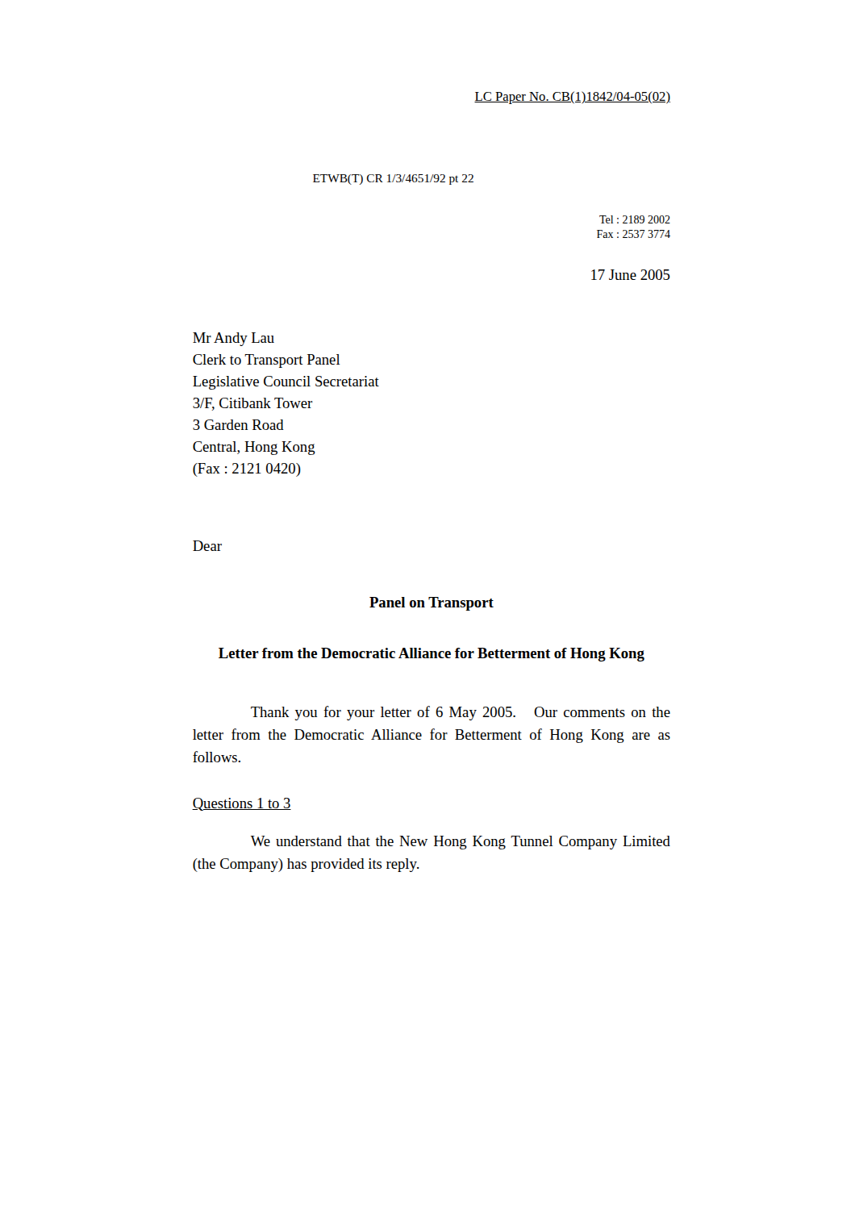LC Paper No. CB(1)1842/04-05(02)
ETWB(T) CR 1/3/4651/92 pt 22
Tel : 2189 2002
Fax : 2537 3774
17 June 2005
Mr Andy Lau
Clerk to Transport Panel
Legislative Council Secretariat
3/F, Citibank Tower
3 Garden Road
Central, Hong Kong
(Fax : 2121 0420)
Dear
Panel on Transport
Letter from the Democratic Alliance for Betterment of Hong Kong
Thank you for your letter of 6 May 2005. Our comments on the letter from the Democratic Alliance for Betterment of Hong Kong are as follows.
Questions 1 to 3
We understand that the New Hong Kong Tunnel Company Limited (the Company) has provided its reply.